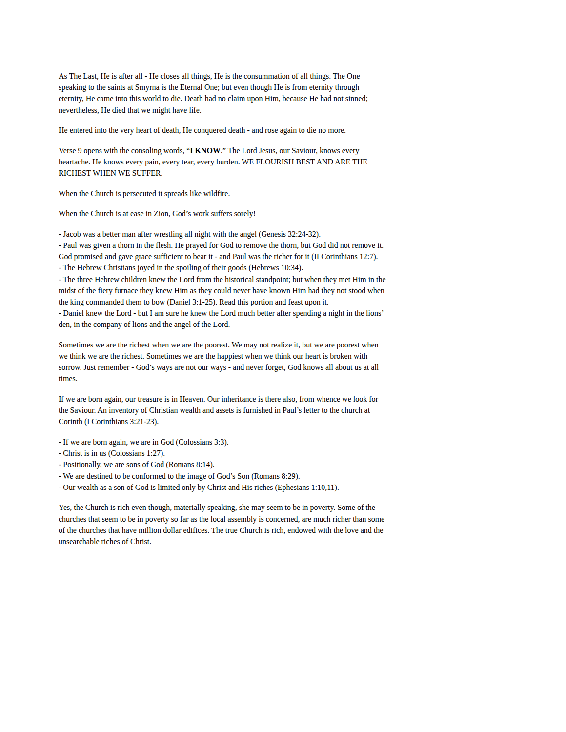As The Last, He is after all - He closes all things, He is the consummation of all things. The One speaking to the saints at Smyrna is the Eternal One; but even though He is from eternity through eternity, He came into this world to die. Death had no claim upon Him, because He had not sinned; nevertheless, He died that we might have life.
He entered into the very heart of death, He conquered death - and rose again to die no more.
Verse 9 opens with the consoling words, “I KNOW.” The Lord Jesus, our Saviour, knows every heartache. He knows every pain, every tear, every burden. WE FLOURISH BEST AND ARE THE RICHEST WHEN WE SUFFER.
When the Church is persecuted it spreads like wildfire.
When the Church is at ease in Zion, God’s work suffers sorely!
Jacob was a better man after wrestling all night with the angel (Genesis 32:24-32).
Paul was given a thorn in the flesh. He prayed for God to remove the thorn, but God did not remove it. God promised and gave grace sufficient to bear it - and Paul was the richer for it (II Corinthians 12:7).
The Hebrew Christians joyed in the spoiling of their goods (Hebrews 10:34).
The three Hebrew children knew the Lord from the historical standpoint; but when they met Him in the midst of the fiery furnace they knew Him as they could never have known Him had they not stood when the king commanded them to bow (Daniel 3:1-25). Read this portion and feast upon it.
Daniel knew the Lord - but I am sure he knew the Lord much better after spending a night in the lions’ den, in the company of lions and the angel of the Lord.
Sometimes we are the richest when we are the poorest. We may not realize it, but we are poorest when we think we are the richest. Sometimes we are the happiest when we think our heart is broken with sorrow. Just remember - God’s ways are not our ways - and never forget, God knows all about us at all times.
If we are born again, our treasure is in Heaven. Our inheritance is there also, from whence we look for the Saviour. An inventory of Christian wealth and assets is furnished in Paul’s letter to the church at Corinth (I Corinthians 3:21-23).
If we are born again, we are in God (Colossians 3:3).
Christ is in us (Colossians 1:27).
Positionally, we are sons of God (Romans 8:14).
We are destined to be conformed to the image of God’s Son (Romans 8:29).
Our wealth as a son of God is limited only by Christ and His riches (Ephesians 1:10,11).
Yes, the Church is rich even though, materially speaking, she may seem to be in poverty. Some of the churches that seem to be in poverty so far as the local assembly is concerned, are much richer than some of the churches that have million dollar edifices. The true Church is rich, endowed with the love and the unsearchable riches of Christ.